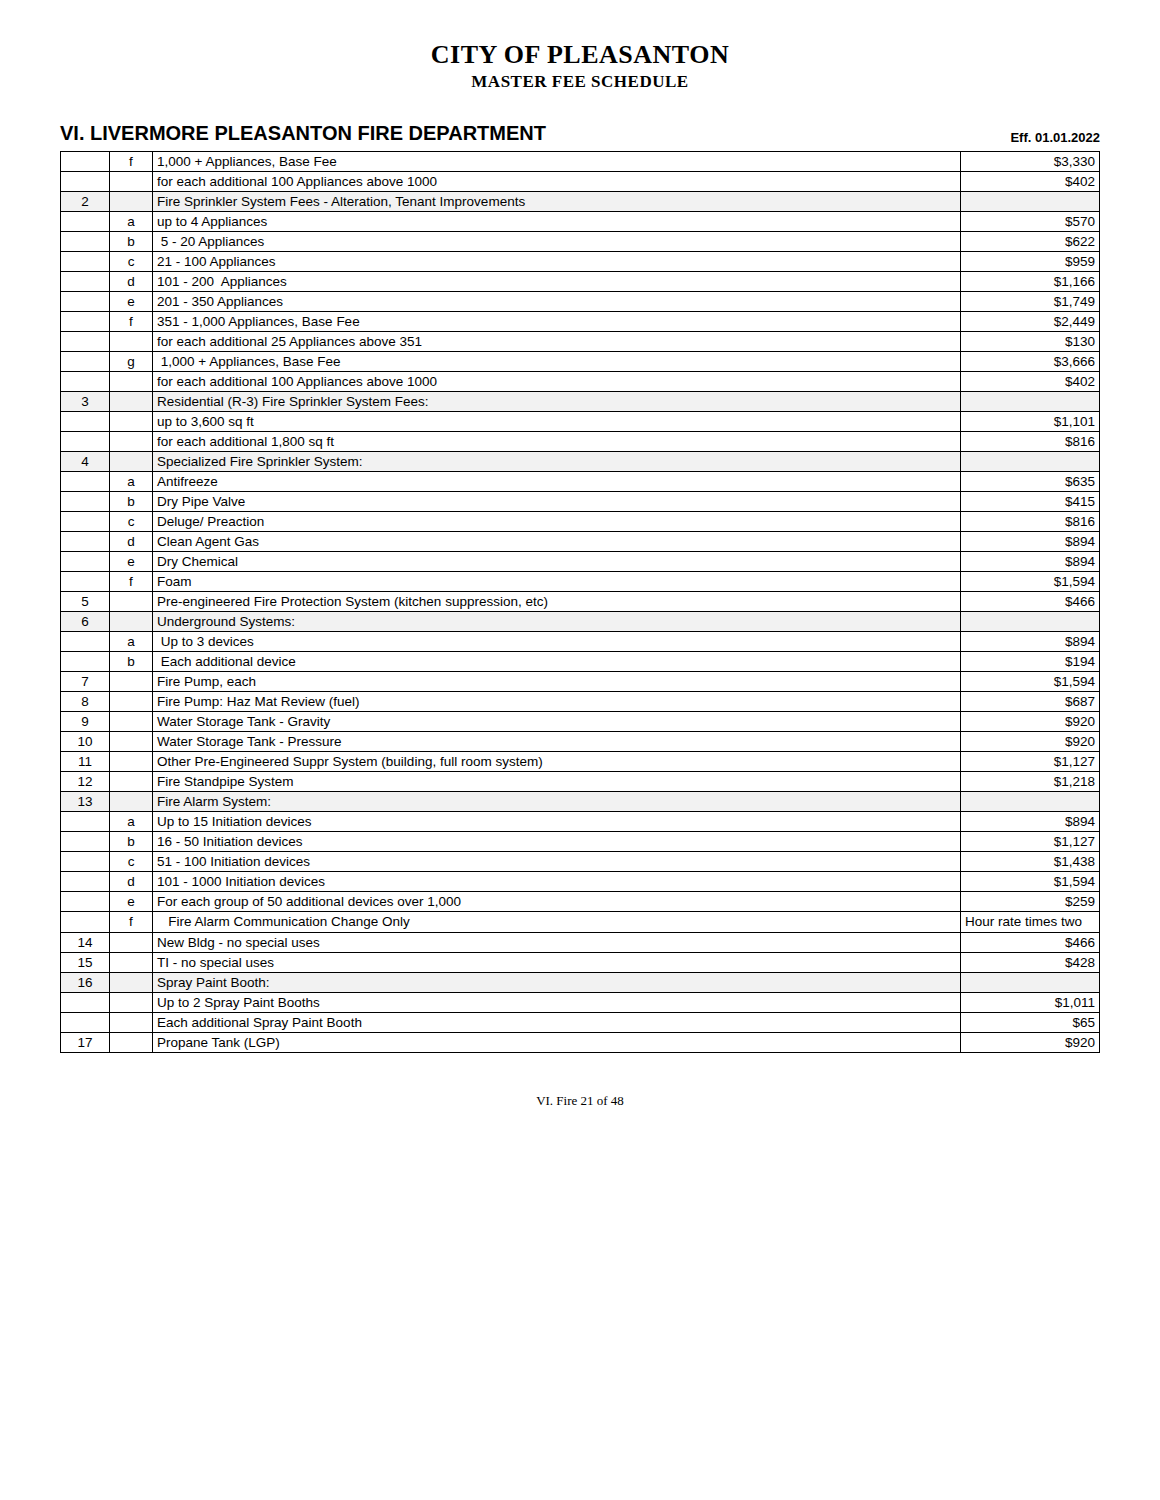CITY OF PLEASANTON
MASTER FEE SCHEDULE
VI. LIVERMORE PLEASANTON FIRE DEPARTMENT
Eff. 01.01.2022
| | f | 1,000 + Appliances, Base Fee | $3,330 |
| | | for each additional 100 Appliances above 1000 | $402 |
| 2 | | Fire Sprinkler System Fees - Alteration, Tenant Improvements | |
| | a | up to 4 Appliances | $570 |
| | b | 5 - 20 Appliances | $622 |
| | c | 21 - 100 Appliances | $959 |
| | d | 101 - 200 Appliances | $1,166 |
| | e | 201 - 350 Appliances | $1,749 |
| | f | 351 - 1,000 Appliances, Base Fee | $2,449 |
| | | for each additional 25 Appliances above 351 | $130 |
| | g | 1,000 + Appliances, Base Fee | $3,666 |
| | | for each additional 100 Appliances above 1000 | $402 |
| 3 | | Residential (R-3) Fire Sprinkler System Fees: | |
| | | up to 3,600 sq ft | $1,101 |
| | | for each additional 1,800 sq ft | $816 |
| 4 | | Specialized Fire Sprinkler System: | |
| | a | Antifreeze | $635 |
| | b | Dry Pipe Valve | $415 |
| | c | Deluge/ Preaction | $816 |
| | d | Clean Agent Gas | $894 |
| | e | Dry Chemical | $894 |
| | f | Foam | $1,594 |
| 5 | | Pre-engineered Fire Protection System (kitchen suppression, etc) | $466 |
| 6 | | Underground Systems: | |
| | a | Up to 3 devices | $894 |
| | b | Each additional device | $194 |
| 7 | | Fire Pump, each | $1,594 |
| 8 | | Fire Pump: Haz Mat Review (fuel) | $687 |
| 9 | | Water Storage Tank - Gravity | $920 |
| 10 | | Water Storage Tank - Pressure | $920 |
| 11 | | Other Pre-Engineered Suppr System (building, full room system) | $1,127 |
| 12 | | Fire Standpipe System | $1,218 |
| 13 | | Fire Alarm System: | |
| | a | Up to 15 Initiation devices | $894 |
| | b | 16 - 50 Initiation devices | $1,127 |
| | c | 51 - 100 Initiation devices | $1,438 |
| | d | 101 - 1000 Initiation devices | $1,594 |
| | e | For each group of 50 additional devices over 1,000 | $259 |
| | f | Fire Alarm Communication Change Only | Hour rate times two |
| 14 | | New Bldg - no special uses | $466 |
| 15 | | TI - no special uses | $428 |
| 16 | | Spray Paint Booth: | |
| | | Up to 2 Spray Paint Booths | $1,011 |
| | | Each additional Spray Paint Booth | $65 |
| 17 | | Propane Tank (LGP) | $920 |
VI. Fire 21 of 48